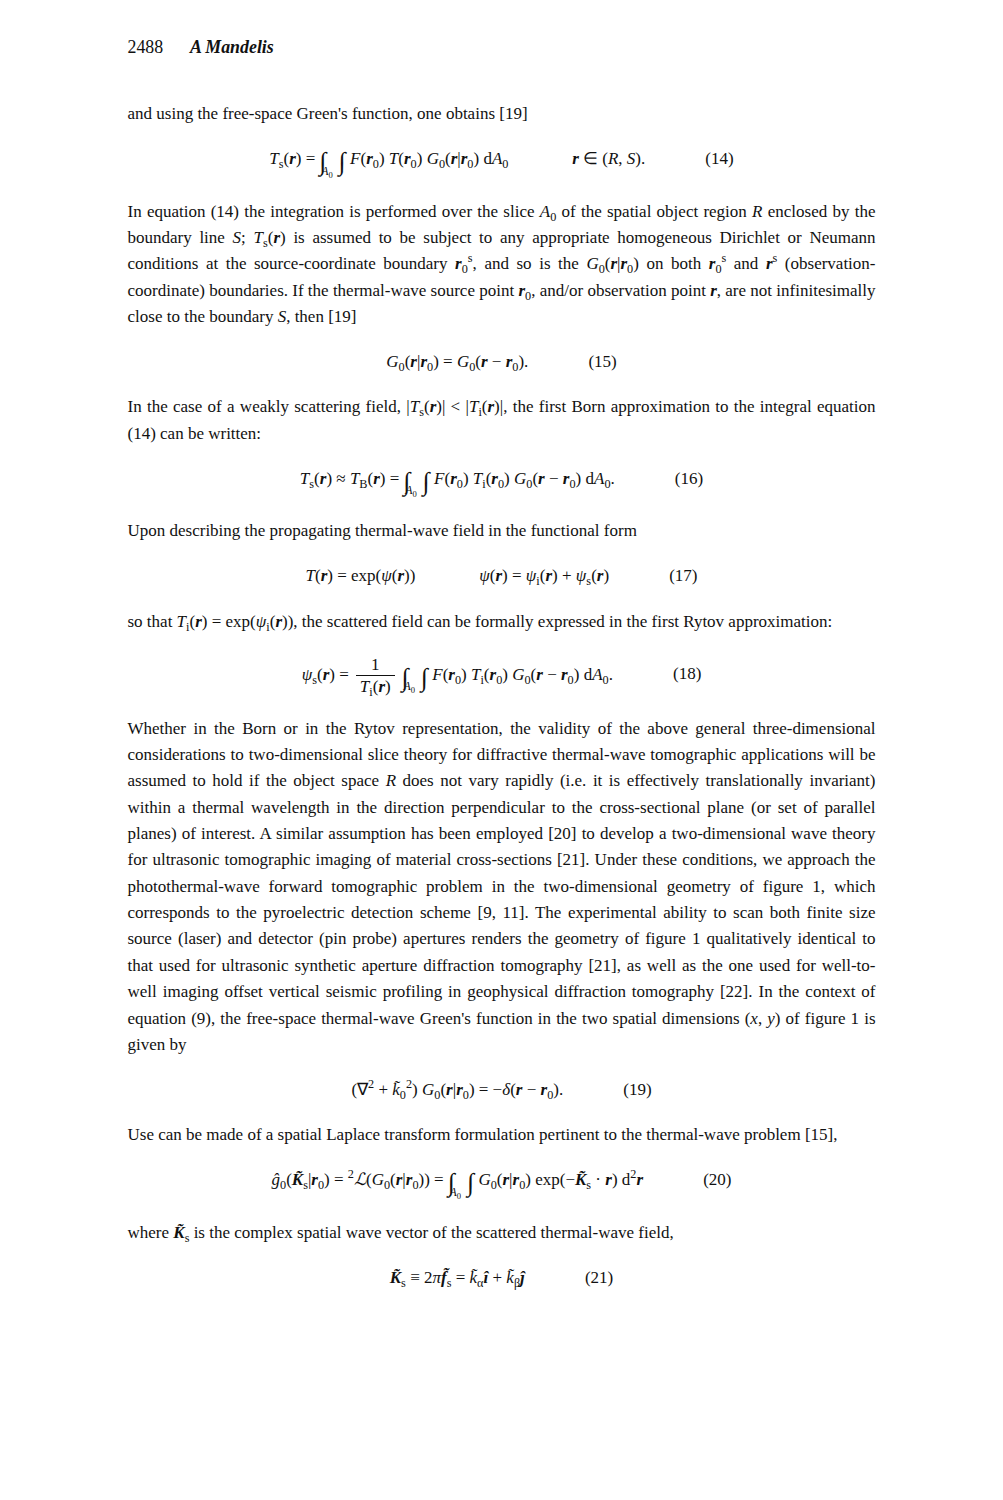2488 A Mandelis
and using the free-space Green's function, one obtains [19]
Ts(r) = ∫A0 ∫ F(r0) T(r0) G0(r|r0) dA0 r ∈ (R, S). (14)
In equation (14) the integration is performed over the slice A0 of the spatial object region R enclosed by the boundary line S; Ts(r) is assumed to be subject to any appropriate homogeneous Dirichlet or Neumann conditions at the source-coordinate boundary r0s, and so is the G0(r|r0) on both r0s and rs (observation-coordinate) boundaries. If the thermal-wave source point r0, and/or observation point r, are not infinitesimally close to the boundary S, then [19]
G0(r|r0) = G0(r − r0). (15)
In the case of a weakly scattering field, |Ts(r)| < |Ti(r)|, the first Born approximation to the integral equation (14) can be written:
Ts(r) ≈ TB(r) = ∫A0 ∫ F(r0) Ti(r0) G0(r − r0) dA0. (16)
Upon describing the propagating thermal-wave field in the functional form
T(r) = exp(ψ(r)) ψ(r) = ψi(r) + ψs(r) (17)
so that Ti(r) = exp(ψi(r)), the scattered field can be formally expressed in the first Rytov approximation:
ψs(r) = 1 Ti(r) ∫A0 ∫ F(r0) Ti(r0) G0(r − r0) dA0. (18)
Whether in the Born or in the Rytov representation, the validity of the above general three-dimensional considerations to two-dimensional slice theory for diffractive thermal-wave tomographic applications will be assumed to hold if the object space R does not vary rapidly (i.e. it is effectively translationally invariant) within a thermal wavelength in the direction perpendicular to the cross-sectional plane (or set of parallel planes) of interest. A similar assumption has been employed [20] to develop a two-dimensional wave theory for ultrasonic tomographic imaging of material cross-sections [21]. Under these conditions, we approach the photothermal-wave forward tomographic problem in the two-dimensional geometry of figure 1, which corresponds to the pyroelectric detection scheme [9, 11]. The experimental ability to scan both finite size source (laser) and detector (pin probe) apertures renders the geometry of figure 1 qualitatively identical to that used for ultrasonic synthetic aperture diffraction tomography [21], as well as the one used for well-to-well imaging offset vertical seismic profiling in geophysical diffraction tomography [22]. In the context of equation (9), the free-space thermal-wave Green's function in the two spatial dimensions (x, y) of figure 1 is given by
(∇2 + k̃02) G0(r|r0) = −δ(r − r0). (19)
Use can be made of a spatial Laplace transform formulation pertinent to the thermal-wave problem [15],
ĝ0(K̃s|r0) = 2ℒ(G0(r|r0)) = ∫A0 ∫ G0(r|r0) exp(−K̃s · r) d2r (20)
where K̃s is the complex spatial wave vector of the scattered thermal-wave field,
K̃s ≡ 2πf̃s = k̃αî + k̃βĵ (21)